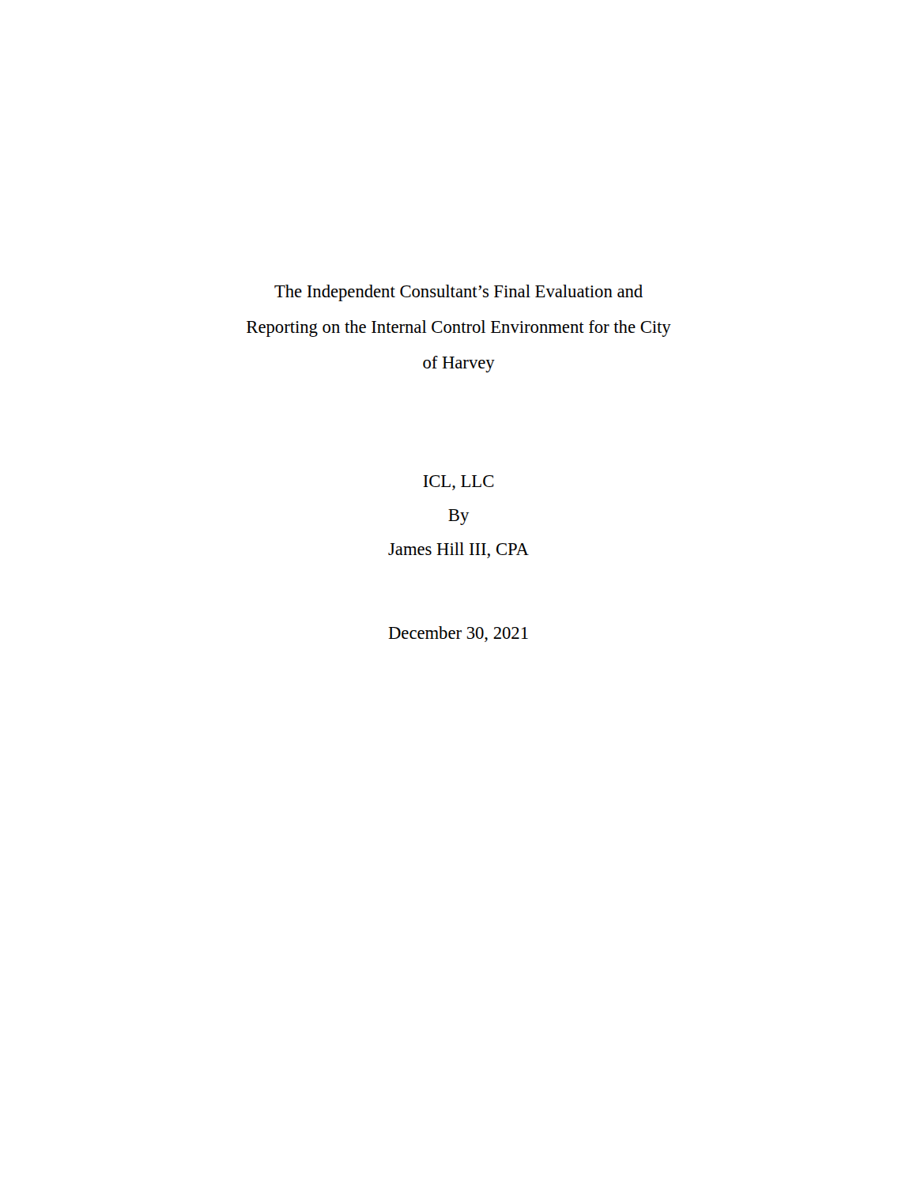The Independent Consultant’s Final Evaluation and Reporting on the Internal Control Environment for the City of Harvey
ICL, LLC
By
James Hill III, CPA
December 30, 2021